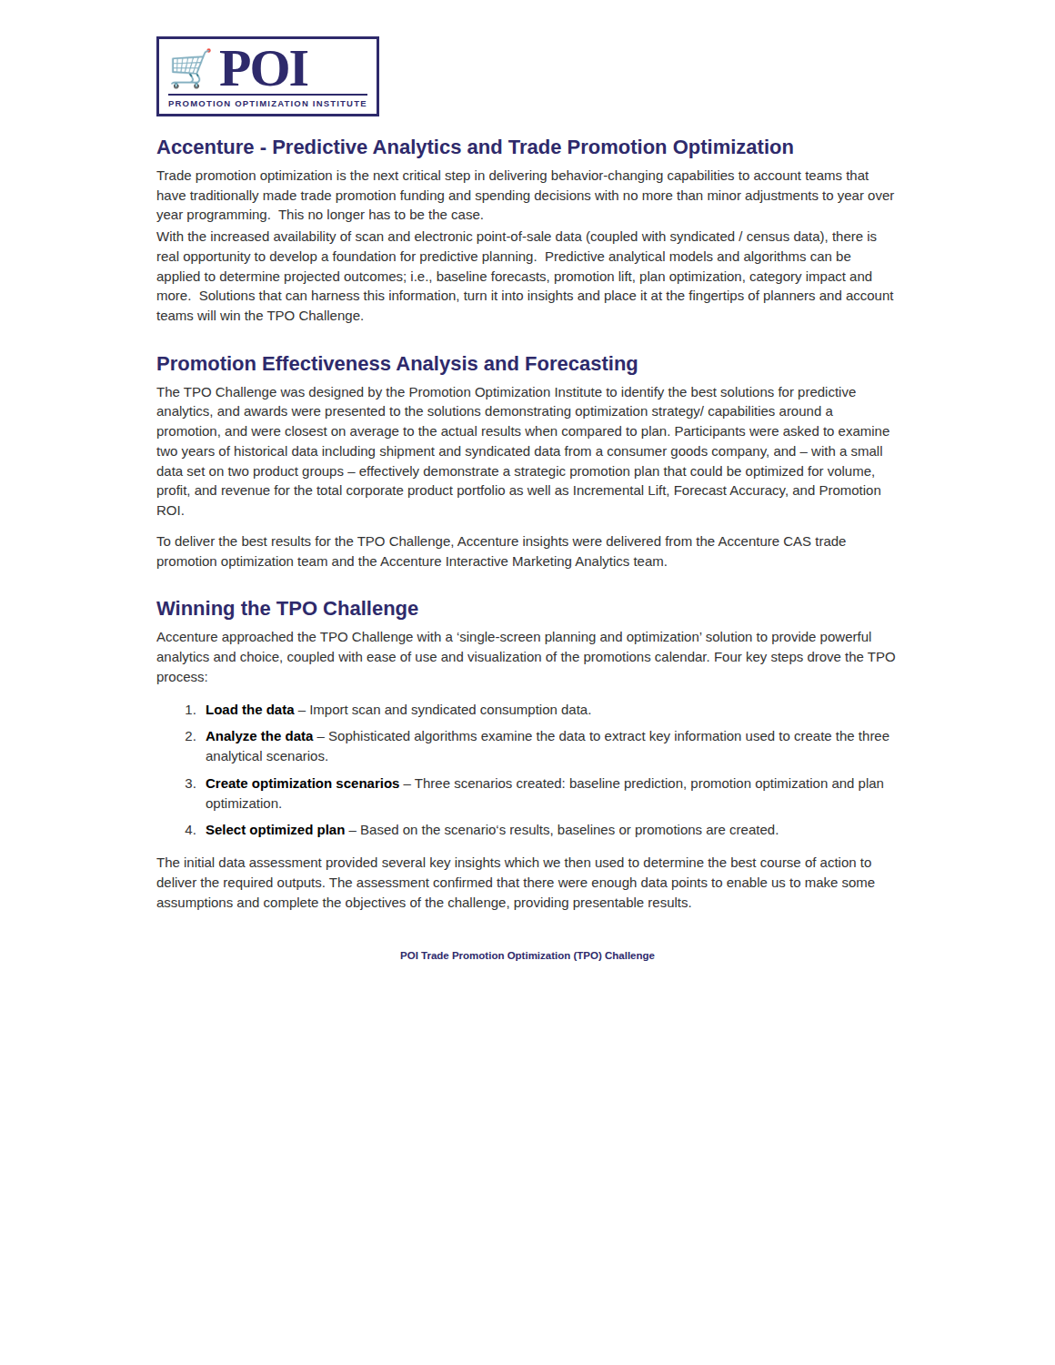🛒 POI
PROMOTION OPTIMIZATION INSTITUTE
Accenture - Predictive Analytics and Trade Promotion Optimization
Trade promotion optimization is the next critical step in delivering behavior-changing capabilities to account teams that have traditionally made trade promotion funding and spending decisions with no more than minor adjustments to year over year programming. This no longer has to be the case.
With the increased availability of scan and electronic point-of-sale data (coupled with syndicated / census data), there is real opportunity to develop a foundation for predictive planning. Predictive analytical models and algorithms can be applied to determine projected outcomes; i.e., baseline forecasts, promotion lift, plan optimization, category impact and more. Solutions that can harness this information, turn it into insights and place it at the fingertips of planners and account teams will win the TPO Challenge.
Promotion Effectiveness Analysis and Forecasting
The TPO Challenge was designed by the Promotion Optimization Institute to identify the best solutions for predictive analytics, and awards were presented to the solutions demonstrating optimization strategy/ capabilities around a promotion, and were closest on average to the actual results when compared to plan. Participants were asked to examine two years of historical data including shipment and syndicated data from a consumer goods company, and – with a small data set on two product groups – effectively demonstrate a strategic promotion plan that could be optimized for volume, profit, and revenue for the total corporate product portfolio as well as Incremental Lift, Forecast Accuracy, and Promotion ROI.
To deliver the best results for the TPO Challenge, Accenture insights were delivered from the Accenture CAS trade promotion optimization team and the Accenture Interactive Marketing Analytics team.
Winning the TPO Challenge
Accenture approached the TPO Challenge with a ‘single-screen planning and optimization’ solution to provide powerful analytics and choice, coupled with ease of use and visualization of the promotions calendar. Four key steps drove the TPO process:
Load the data – Import scan and syndicated consumption data.
Analyze the data – Sophisticated algorithms examine the data to extract key information used to create the three analytical scenarios.
Create optimization scenarios – Three scenarios created: baseline prediction, promotion optimization and plan optimization.
Select optimized plan – Based on the scenario‘s results, baselines or promotions are created.
The initial data assessment provided several key insights which we then used to determine the best course of action to deliver the required outputs. The assessment confirmed that there were enough data points to enable us to make some assumptions and complete the objectives of the challenge, providing presentable results.
POI Trade Promotion Optimization (TPO) Challenge